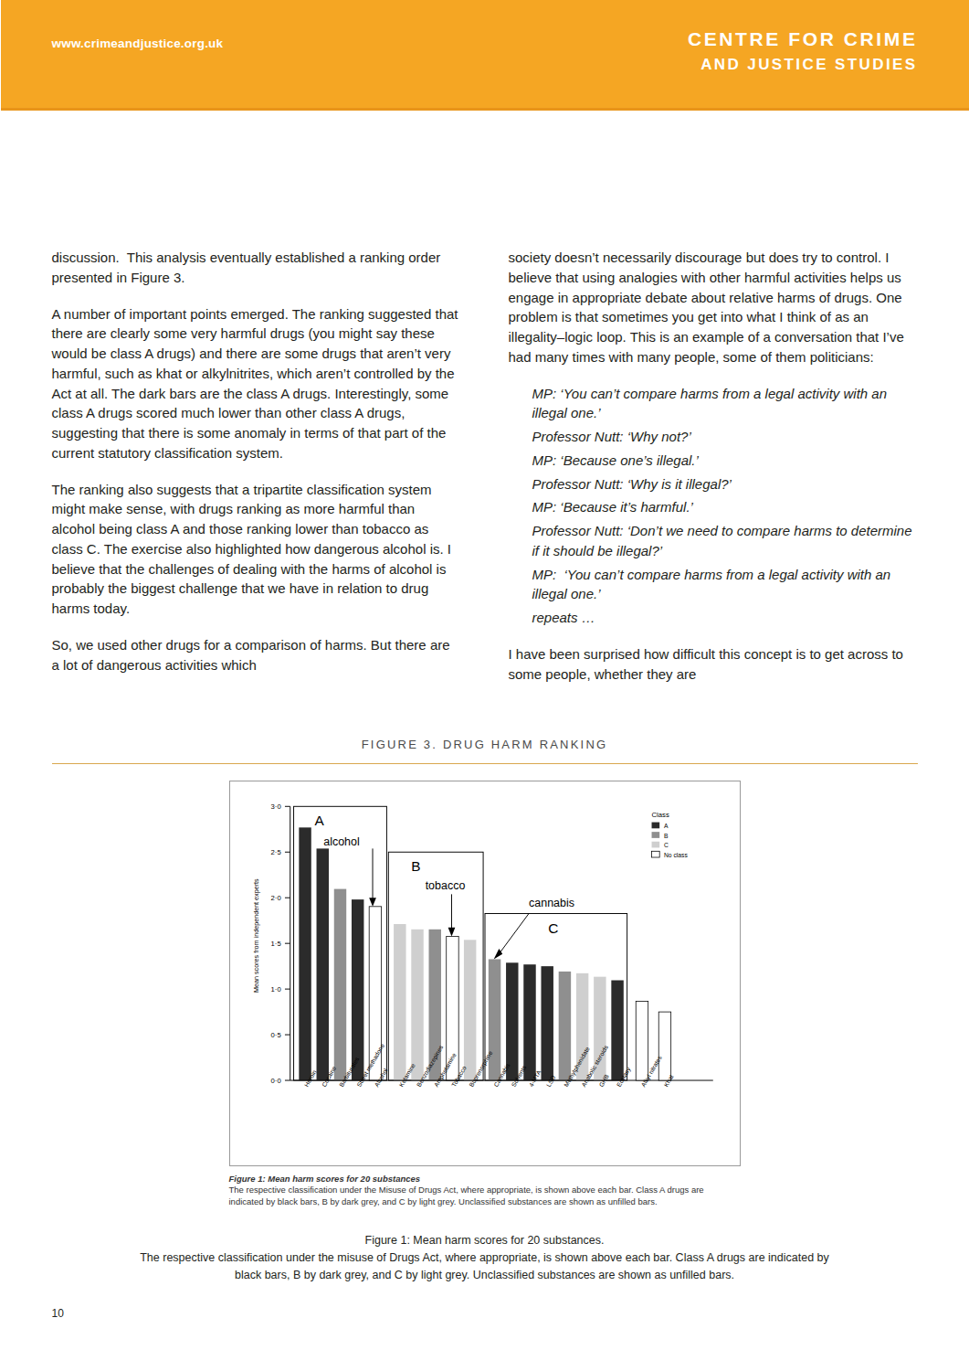www.crimeandjustice.org.uk
CENTRE FOR CRIME
AND JUSTICE STUDIES
discussion. This analysis eventually established a ranking order presented in Figure 3.
A number of important points emerged. The ranking suggested that there are clearly some very harmful drugs (you might say these would be class A drugs) and there are some drugs that aren’t very harmful, such as khat or alkylnitrites, which aren’t controlled by the Act at all. The dark bars are the class A drugs. Interestingly, some class A drugs scored much lower than other class A drugs, suggesting that there is some anomaly in terms of that part of the current statutory classification system.
The ranking also suggests that a tripartite classification system might make sense, with drugs ranking as more harmful than alcohol being class A and those ranking lower than tobacco as class C. The exercise also highlighted how dangerous alcohol is. I believe that the challenges of dealing with the harms of alcohol is probably the biggest challenge that we have in relation to drug harms today.
So, we used other drugs for a comparison of harms. But there are a lot of dangerous activities which
society doesn’t necessarily discourage but does try to control. I believe that using analogies with other harmful activities helps us engage in appropriate debate about relative harms of drugs. One problem is that sometimes you get into what I think of as an illegality–logic loop. This is an example of a conversation that I’ve had many times with many people, some of them politicians:
MP: ‘You can’t compare harms from a legal activity with an illegal one.’
Professor Nutt: ‘Why not?’
MP: ‘Because one’s illegal.’
Professor Nutt: ‘Why is it illegal?’
MP: ‘Because it’s harmful.’
Professor Nutt: ‘Don’t we need to compare harms to determine if it should be illegal?’
MP: ‘You can’t compare harms from a legal activity with an illegal one.’
repeats …
I have been surprised how difficult this concept is to get across to some people, whether they are
FIGURE 3. DRUG HARM RANKING
0·0 0·5 1·0 1·5 2·0 2·5 3·0 Mean scores from independent experts A B C alcohol tobacco cannabis Class A B C No class Heroin Cocaine Barbiturates Street methadone Alcohol Ketamine Benzodiazepines Amphetamine Tobacco Buprenorphine Cannabis Solvents 4-MTA LSD Methylphenidate Anabolic steroids GHB Ecstasy Alkyl nitrates Khat
Figure 1: Mean harm scores for 20 substances
The respective classification under the Misuse of Drugs Act, where appropriate, is shown above each bar. Class A drugs are indicated by black bars, B by dark grey, and C by light grey. Unclassified substances are shown as unfilled bars.
Figure 1: Mean harm scores for 20 substances.
The respective classification under the misuse of Drugs Act, where appropriate, is shown above each bar. Class A drugs are indicated by black bars, B by dark grey, and C by light grey. Unclassified substances are shown as unfilled bars.
10